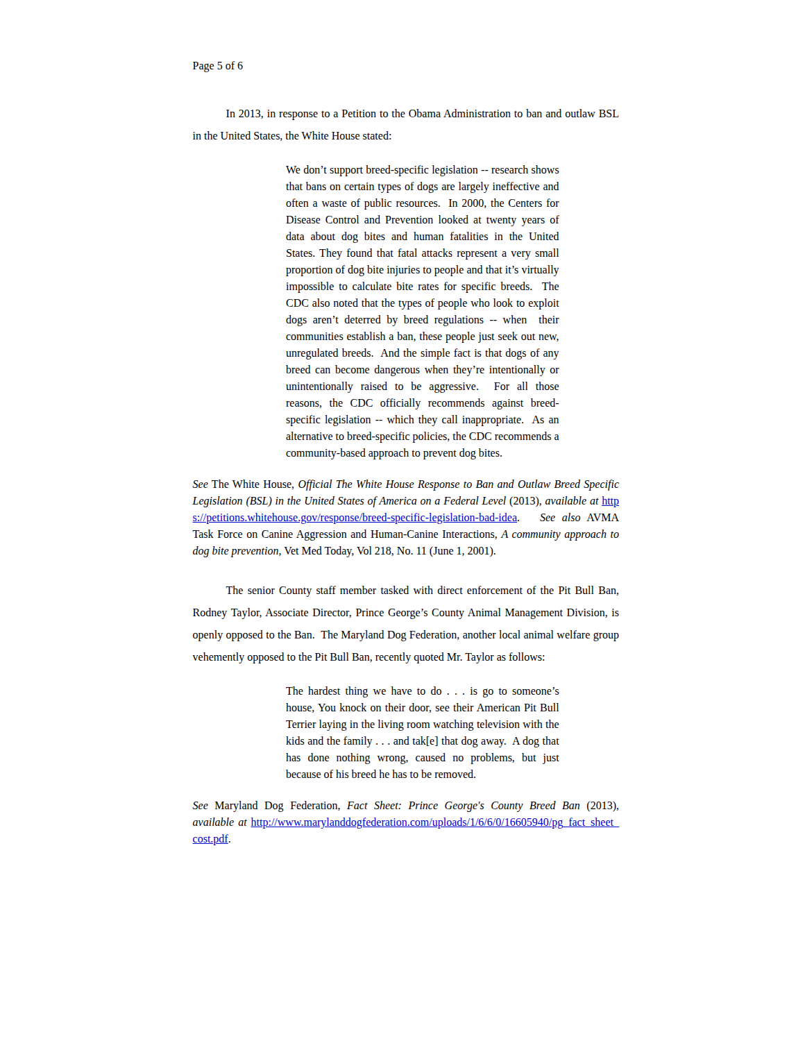Page 5 of 6
In 2013, in response to a Petition to the Obama Administration to ban and outlaw BSL in the United States, the White House stated:
We don’t support breed-specific legislation -- research shows that bans on certain types of dogs are largely ineffective and often a waste of public resources. In 2000, the Centers for Disease Control and Prevention looked at twenty years of data about dog bites and human fatalities in the United States. They found that fatal attacks represent a very small proportion of dog bite injuries to people and that it’s virtually impossible to calculate bite rates for specific breeds. The CDC also noted that the types of people who look to exploit dogs aren’t deterred by breed regulations -- when their communities establish a ban, these people just seek out new, unregulated breeds. And the simple fact is that dogs of any breed can become dangerous when they’re intentionally or unintentionally raised to be aggressive. For all those reasons, the CDC officially recommends against breed-specific legislation -- which they call inappropriate. As an alternative to breed-specific policies, the CDC recommends a community-based approach to prevent dog bites.
See The White House, Official The White House Response to Ban and Outlaw Breed Specific Legislation (BSL) in the United States of America on a Federal Level (2013), available at https://petitions.whitehouse.gov/response/breed-specific-legislation-bad-idea. See also AVMA Task Force on Canine Aggression and Human-Canine Interactions, A community approach to dog bite prevention, Vet Med Today, Vol 218, No. 11 (June 1, 2001).
The senior County staff member tasked with direct enforcement of the Pit Bull Ban, Rodney Taylor, Associate Director, Prince George’s County Animal Management Division, is openly opposed to the Ban. The Maryland Dog Federation, another local animal welfare group vehemently opposed to the Pit Bull Ban, recently quoted Mr. Taylor as follows:
The hardest thing we have to do . . . is go to someone’s house, You knock on their door, see their American Pit Bull Terrier laying in the living room watching television with the kids and the family . . . and tak[e] that dog away. A dog that has done nothing wrong, caused no problems, but just because of his breed he has to be removed.
See Maryland Dog Federation, Fact Sheet: Prince George's County Breed Ban (2013), available at http://www.marylanddogfederation.com/uploads/1/6/6/0/16605940/pg_fact_sheet_cost.pdf.